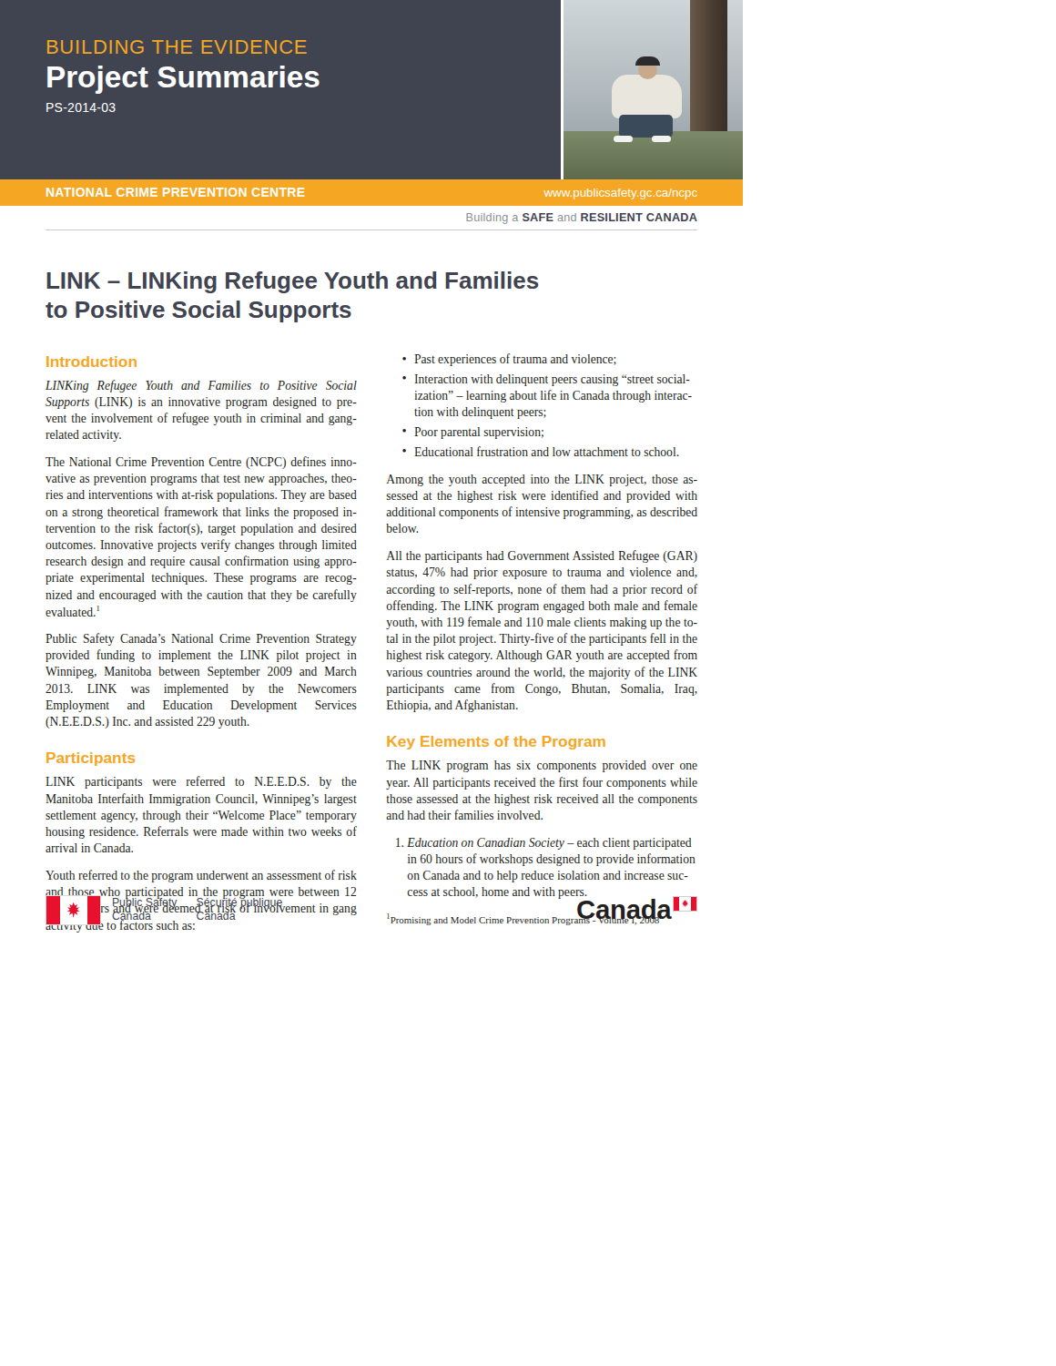Building the Evidence
Project Summaries
PS-2014-03
National Crime Prevention Centre
www.publicsafety.gc.ca/ncpc
Building a SAFE and RESILIENT CANADA
LINK – LINKing Refugee Youth and Families
to Positive Social Supports
Introduction
LINKing Refugee Youth and Families to Positive Social Supports (LINK) is an innovative program designed to prevent the involvement of refugee youth in criminal and gang-related activity.
The National Crime Prevention Centre (NCPC) defines innovative as prevention programs that test new approaches, theories and interventions with at-risk populations. They are based on a strong theoretical framework that links the proposed intervention to the risk factor(s), target population and desired outcomes. Innovative projects verify changes through limited research design and require causal confirmation using appropriate experimental techniques. These programs are recognized and encouraged with the caution that they be carefully evaluated.1
Public Safety Canada’s National Crime Prevention Strategy provided funding to implement the LINK pilot project in Winnipeg, Manitoba between September 2009 and March 2013. LINK was implemented by the Newcomers Employment and Education Development Services (N.E.E.D.S.) Inc. and assisted 229 youth.
Participants
LINK participants were referred to N.E.E.D.S. by the Manitoba Interfaith Immigration Council, Winnipeg’s largest settlement agency, through their “Welcome Place” temporary housing residence. Referrals were made within two weeks of arrival in Canada.
Youth referred to the program underwent an assessment of risk and those who participated in the program were between 12 and 18 years and were deemed at risk of involvement in gang activity due to factors such as:
Past experiences of trauma and violence;
Interaction with delinquent peers causing “street socialization” – learning about life in Canada through interaction with delinquent peers;
Poor parental supervision;
Educational frustration and low attachment to school.
Among the youth accepted into the LINK project, those assessed at the highest risk were identified and provided with additional components of intensive programming, as described below.
All the participants had Government Assisted Refugee (GAR) status, 47% had prior exposure to trauma and violence and, according to self-reports, none of them had a prior record of offending. The LINK program engaged both male and female youth, with 119 female and 110 male clients making up the total in the pilot project. Thirty-five of the participants fell in the highest risk category. Although GAR youth are accepted from various countries around the world, the majority of the LINK participants came from Congo, Bhutan, Somalia, Iraq, Ethiopia, and Afghanistan.
Key Elements of the Program
The LINK program has six components provided over one year. All participants received the first four components while those assessed at the highest risk received all the components and had their families involved.
Education on Canadian Society – each client participated in 60 hours of workshops designed to provide information on Canada and to help reduce isolation and increase success at school, home and with peers.
1Promising and Model Crime Prevention Programs - Volume I, 2008
Public Safety Canada
Sécurité publique Canada
Canada